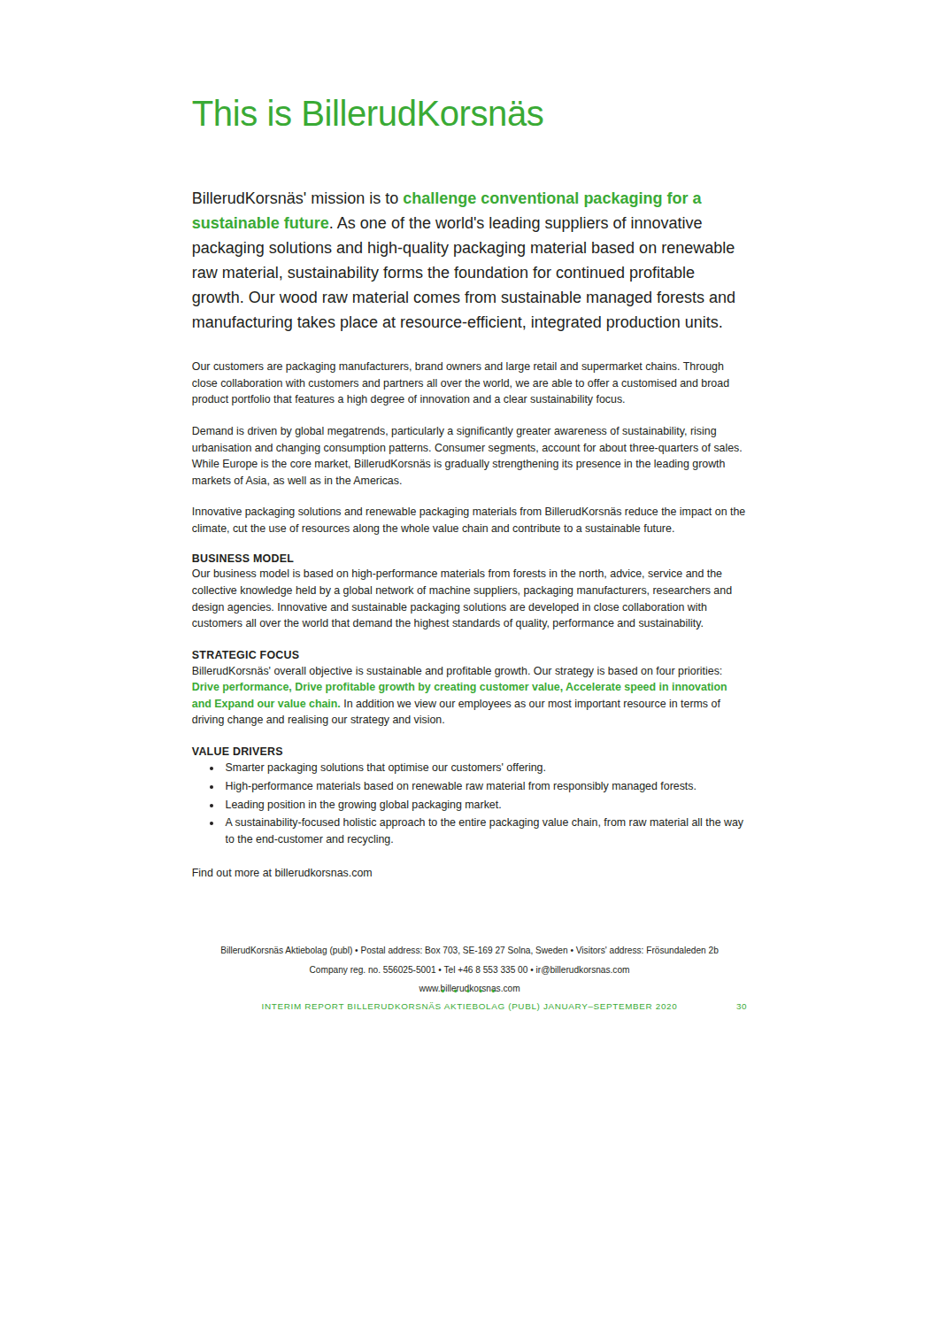This is BillerudKorsnäs
BillerudKorsnäs' mission is to challenge conventional packaging for a sustainable future. As one of the world's leading suppliers of innovative packaging solutions and high-quality packaging material based on renewable raw material, sustainability forms the foundation for continued profitable growth. Our wood raw material comes from sustainable managed forests and manufacturing takes place at resource-efficient, integrated production units.
Our customers are packaging manufacturers, brand owners and large retail and supermarket chains. Through close collaboration with customers and partners all over the world, we are able to offer a customised and broad product portfolio that features a high degree of innovation and a clear sustainability focus.
Demand is driven by global megatrends, particularly a significantly greater awareness of sustainability, rising urbanisation and changing consumption patterns. Consumer segments, account for about three-quarters of sales. While Europe is the core market, BillerudKorsnäs is gradually strengthening its presence in the leading growth markets of Asia, as well as in the Americas.
Innovative packaging solutions and renewable packaging materials from BillerudKorsnäs reduce the impact on the climate, cut the use of resources along the whole value chain and contribute to a sustainable future.
Business model
Our business model is based on high-performance materials from forests in the north, advice, service and the collective knowledge held by a global network of machine suppliers, packaging manufacturers, researchers and design agencies. Innovative and sustainable packaging solutions are developed in close collaboration with customers all over the world that demand the highest standards of quality, performance and sustainability.
Strategic focus
BillerudKorsnäs' overall objective is sustainable and profitable growth. Our strategy is based on four priorities: Drive performance, Drive profitable growth by creating customer value, Accelerate speed in innovation and Expand our value chain. In addition we view our employees as our most important resource in terms of driving change and realising our strategy and vision.
Value drivers
Smarter packaging solutions that optimise our customers' offering.
High-performance materials based on renewable raw material from responsibly managed forests.
Leading position in the growing global packaging market.
A sustainability-focused holistic approach to the entire packaging value chain, from raw material all the way to the end-customer and recycling.
Find out more at billerudkorsnas.com
BillerudKorsnäs Aktiebolag (publ) • Postal address: Box 703, SE-169 27 Solna, Sweden • Visitors' address: Frösundaleden 2b
Company reg. no. 556025-5001 • Tel +46 8 553 335 00 • ir@billerudkorsnas.com
www.billerudkorsnas.com
• • • • •
INTERIM REPORT BILLERUDKORSNÄS AKTIEBOLAG (PUBL) JANUARY–SEPTEMBER 2020 30